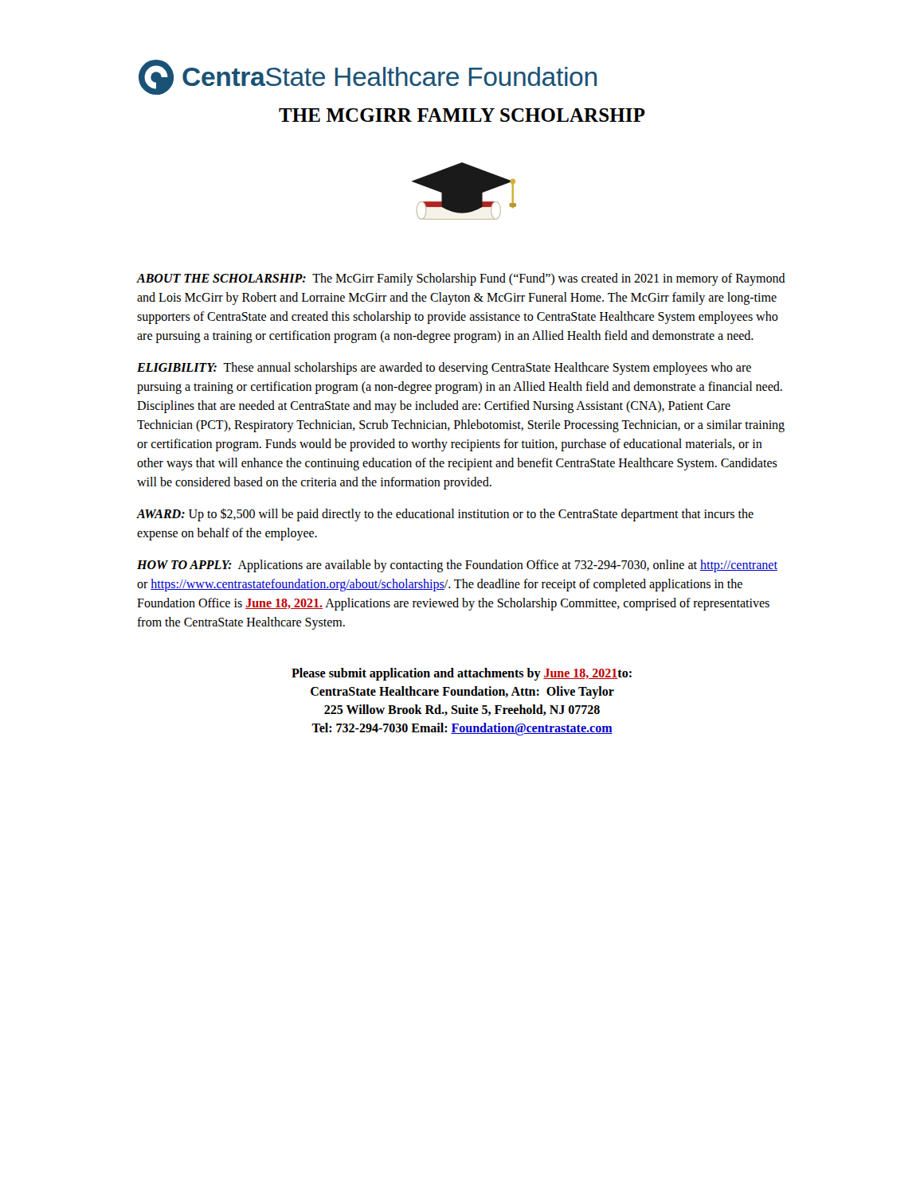Centra State Healthcare Foundation
THE MCGIRR FAMILY SCHOLARSHIP
ABOUT THE SCHOLARSHIP: The McGirr Family Scholarship Fund (“Fund”) was created in 2021 in memory of Raymond and Lois McGirr by Robert and Lorraine McGirr and the Clayton & McGirr Funeral Home. The McGirr family are long-time supporters of CentraState and created this scholarship to provide assistance to CentraState Healthcare System employees who are pursuing a training or certification program (a non-degree program) in an Allied Health field and demonstrate a need.
ELIGIBILITY: These annual scholarships are awarded to deserving CentraState Healthcare System employees who are pursuing a training or certification program (a non-degree program) in an Allied Health field and demonstrate a financial need. Disciplines that are needed at CentraState and may be included are: Certified Nursing Assistant (CNA), Patient Care Technician (PCT), Respiratory Technician, Scrub Technician, Phlebotomist, Sterile Processing Technician, or a similar training or certification program. Funds would be provided to worthy recipients for tuition, purchase of educational materials, or in other ways that will enhance the continuing education of the recipient and benefit CentraState Healthcare System. Candidates will be considered based on the criteria and the information provided.
AWARD: Up to $2,500 will be paid directly to the educational institution or to the CentraState department that incurs the expense on behalf of the employee.
HOW TO APPLY: Applications are available by contacting the Foundation Office at 732-294-7030, online at http://centranet or https://www.centrastatefoundation.org/about/scholarships/. The deadline for receipt of completed applications in the Foundation Office is June 18, 2021. Applications are reviewed by the Scholarship Committee, comprised of representatives from the CentraState Healthcare System.
Please submit application and attachments by June 18, 2021to:
CentraState Healthcare Foundation, Attn: Olive Taylor
225 Willow Brook Rd., Suite 5, Freehold, NJ 07728
Tel: 732-294-7030 Email: Foundation@centrastate.com